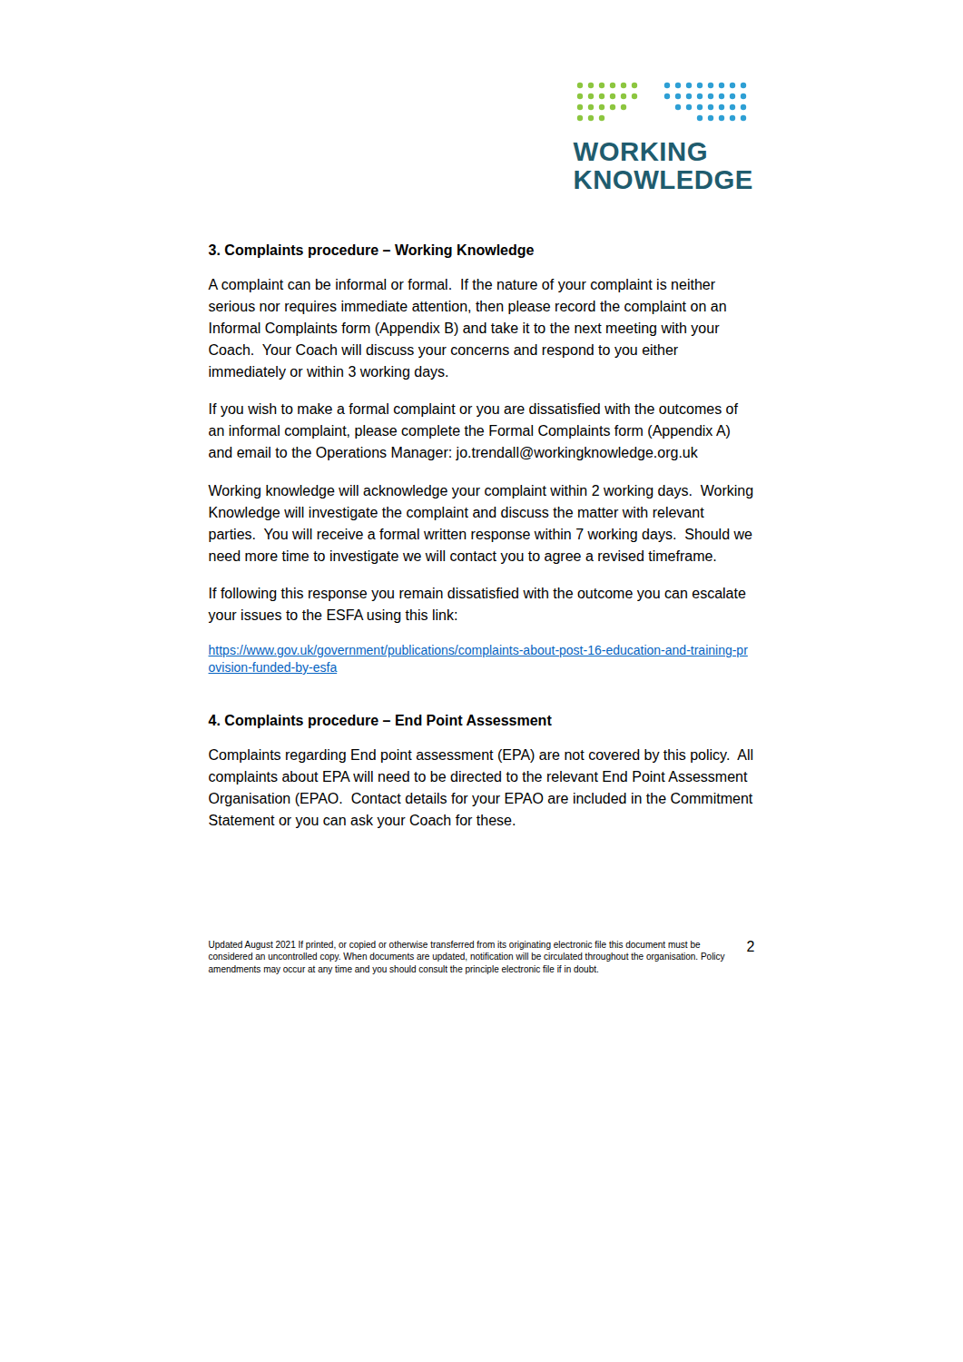WORKING
KNOWLEDGE
3. Complaints procedure – Working Knowledge
A complaint can be informal or formal. If the nature of your complaint is neither serious nor requires immediate attention, then please record the complaint on an Informal Complaints form (Appendix B) and take it to the next meeting with your Coach. Your Coach will discuss your concerns and respond to you either immediately or within 3 working days.
If you wish to make a formal complaint or you are dissatisfied with the outcomes of an informal complaint, please complete the Formal Complaints form (Appendix A) and email to the Operations Manager: jo.trendall@workingknowledge.org.uk
Working knowledge will acknowledge your complaint within 2 working days. Working Knowledge will investigate the complaint and discuss the matter with relevant parties. You will receive a formal written response within 7 working days. Should we need more time to investigate we will contact you to agree a revised timeframe.
If following this response you remain dissatisfied with the outcome you can escalate your issues to the ESFA using this link:
https://www.gov.uk/government/publications/complaints-about-post-16-education-and-training-provision-funded-by-esfa
4. Complaints procedure – End Point Assessment
Complaints regarding End point assessment (EPA) are not covered by this policy. All complaints about EPA will need to be directed to the relevant End Point Assessment Organisation (EPAO. Contact details for your EPAO are included in the Commitment Statement or you can ask your Coach for these.
Updated August 2021 If printed, or copied or otherwise transferred from its originating electronic file this document must be considered an uncontrolled copy. When documents are updated, notification will be circulated throughout the organisation. Policy amendments may occur at any time and you should consult the principle electronic file if in doubt.
2